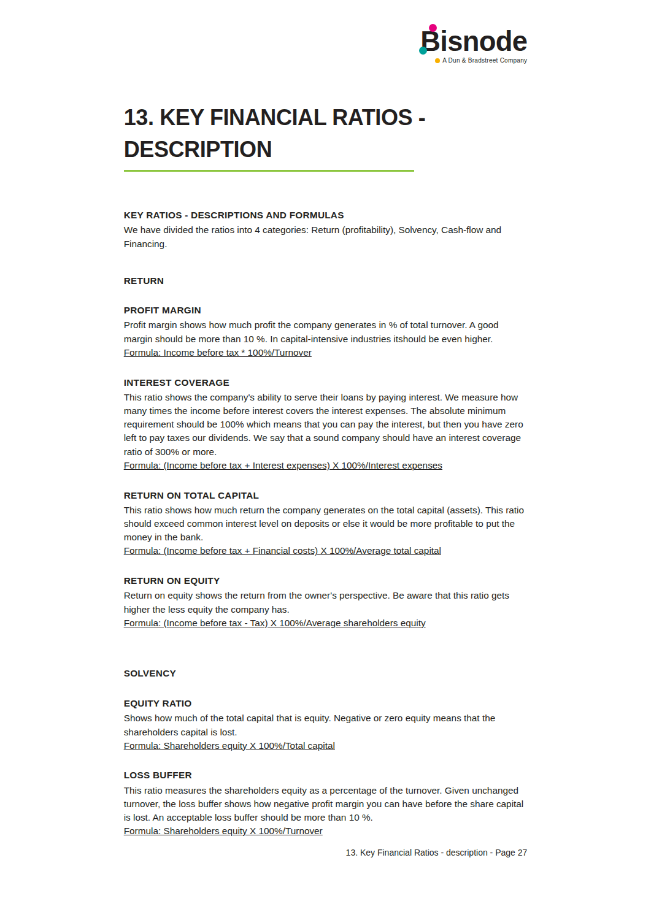Bisnode
A Dun & Bradstreet Company
13. Key Financial Ratios - Description
Key Ratios - Descriptions and Formulas
We have divided the ratios into 4 categories: Return (profitability), Solvency, Cash-flow and Financing.
Return
Profit Margin
Profit margin shows how much profit the company generates in % of total turnover. A good margin should be more than 10 %. In capital-intensive industries itshould be even higher.
Formula: Income before tax * 100%/Turnover
Interest Coverage
This ratio shows the company's ability to serve their loans by paying interest. We measure how many times the income before interest covers the interest expenses. The absolute minimum requirement should be 100% which means that you can pay the interest, but then you have zero left to pay taxes our dividends. We say that a sound company should have an interest coverage ratio of 300% or more.
Formula: (Income before tax + Interest expenses) X 100%/Interest expenses
Return on Total Capital
This ratio shows how much return the company generates on the total capital (assets). This ratio should exceed common interest level on deposits or else it would be more profitable to put the money in the bank.
Formula: (Income before tax + Financial costs) X 100%/Average total capital
Return on Equity
Return on equity shows the return from the owner's perspective. Be aware that this ratio gets higher the less equity the company has.
Formula: (Income before tax - Tax) X 100%/Average shareholders equity
Solvency
Equity Ratio
Shows how much of the total capital that is equity. Negative or zero equity means that the shareholders capital is lost.
Formula: Shareholders equity X 100%/Total capital
Loss Buffer
This ratio measures the shareholders equity as a percentage of the turnover. Given unchanged turnover, the loss buffer shows how negative profit margin you can have before the share capital is lost. An acceptable loss buffer should be more than 10 %.
Formula: Shareholders equity X 100%/Turnover
13. Key Financial Ratios - description - Page 27